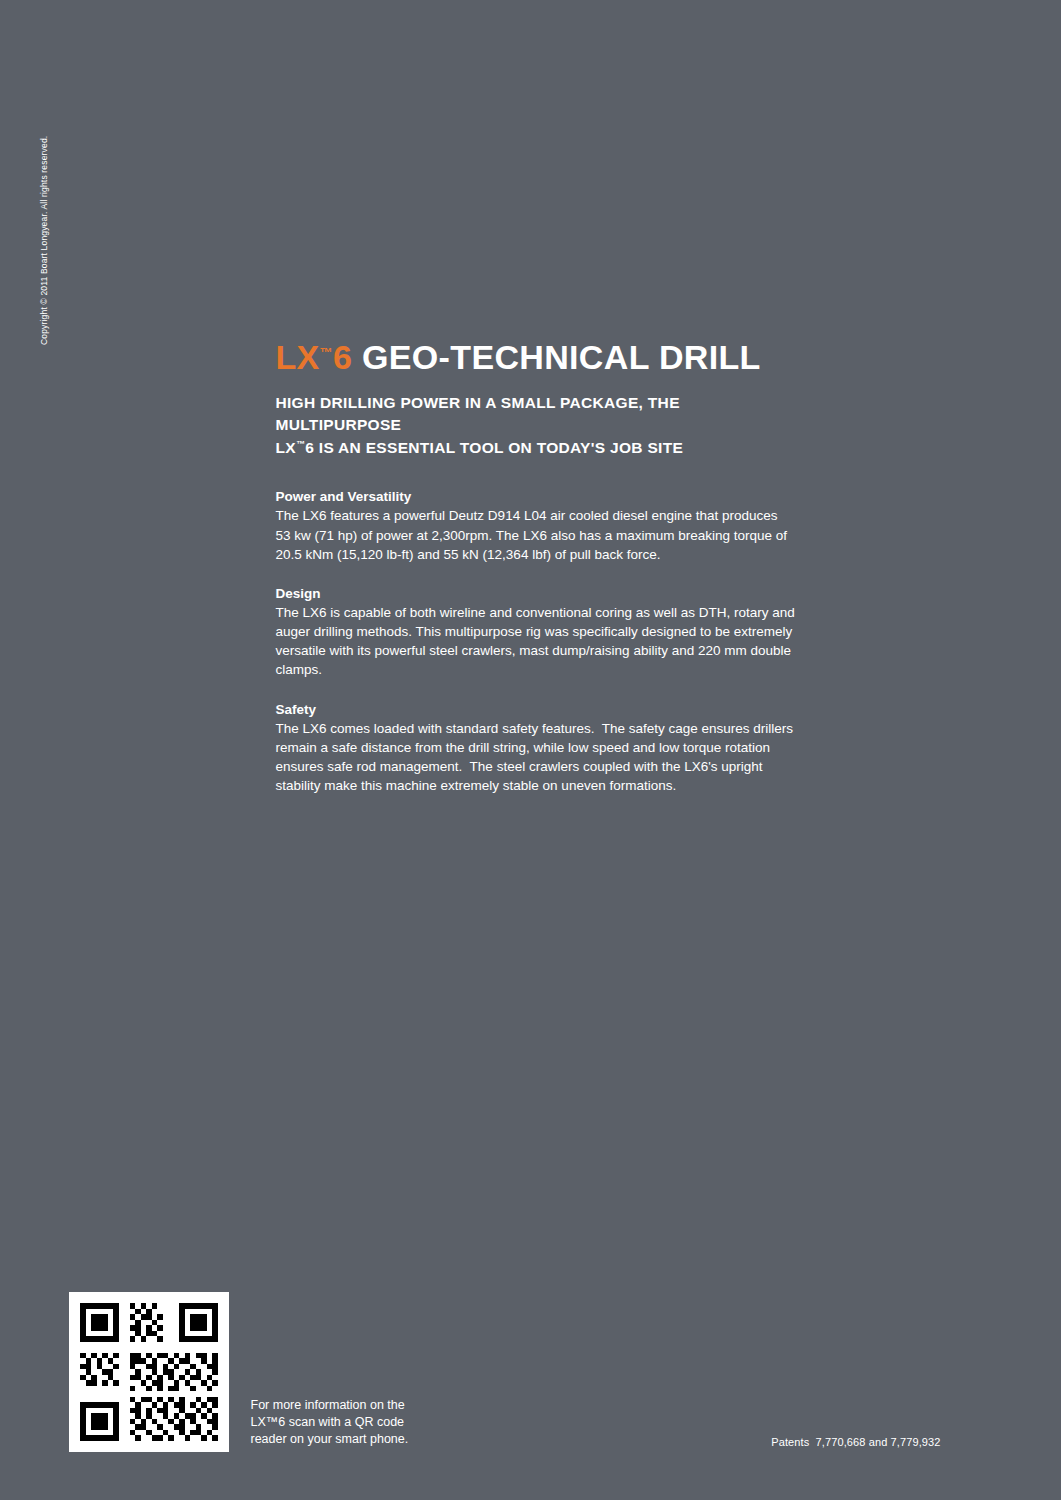Copyright © 2011 Boart Longyear. All rights reserved.
LX™6 GEO-TECHNICAL DRILL
HIGH DRILLING POWER IN A SMALL PACKAGE, THE MULTIPURPOSE
LX™6 IS AN ESSENTIAL TOOL ON TODAY'S JOB SITE
Power and Versatility
The LX6 features a powerful Deutz D914 L04 air cooled diesel engine that produces 53 kw (71 hp) of power at 2,300rpm. The LX6 also has a maximum breaking torque of 20.5 kNm (15,120 lb-ft) and 55 kN (12,364 lbf) of pull back force.
Design
The LX6 is capable of both wireline and conventional coring as well as DTH, rotary and auger drilling methods. This multipurpose rig was specifically designed to be extremely versatile with its powerful steel crawlers, mast dump/raising ability and 220 mm double clamps.
Safety
The LX6 comes loaded with standard safety features. The safety cage ensures drillers remain a safe distance from the drill string, while low speed and low torque rotation ensures safe rod management. The steel crawlers coupled with the LX6's upright stability make this machine extremely stable on uneven formations.
For more information on the
LX™6 scan with a QR code
reader on your smart phone.
Patents 7,770,668 and 7,779,932